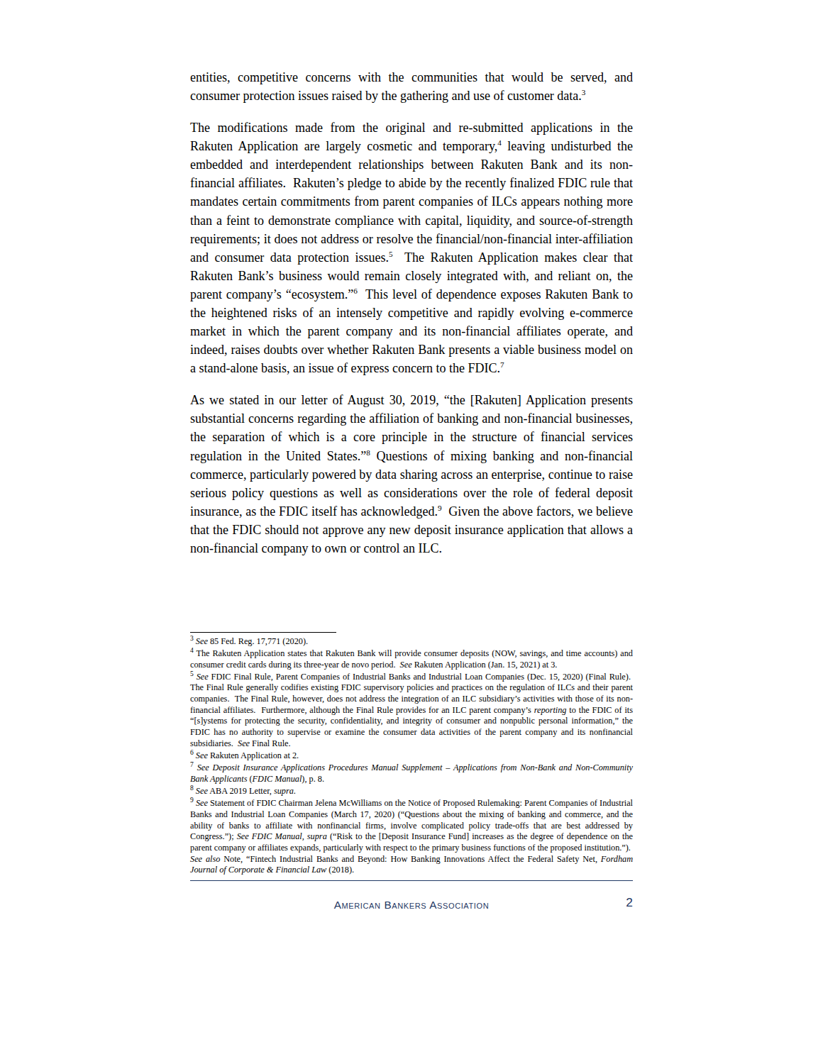entities, competitive concerns with the communities that would be served, and consumer protection issues raised by the gathering and use of customer data.3
The modifications made from the original and re-submitted applications in the Rakuten Application are largely cosmetic and temporary,4 leaving undisturbed the embedded and interdependent relationships between Rakuten Bank and its non-financial affiliates. Rakuten’s pledge to abide by the recently finalized FDIC rule that mandates certain commitments from parent companies of ILCs appears nothing more than a feint to demonstrate compliance with capital, liquidity, and source-of-strength requirements; it does not address or resolve the financial/non-financial inter-affiliation and consumer data protection issues.5 The Rakuten Application makes clear that Rakuten Bank’s business would remain closely integrated with, and reliant on, the parent company’s “ecosystem.”6 This level of dependence exposes Rakuten Bank to the heightened risks of an intensely competitive and rapidly evolving e-commerce market in which the parent company and its non-financial affiliates operate, and indeed, raises doubts over whether Rakuten Bank presents a viable business model on a stand-alone basis, an issue of express concern to the FDIC.7
As we stated in our letter of August 30, 2019, “the [Rakuten] Application presents substantial concerns regarding the affiliation of banking and non-financial businesses, the separation of which is a core principle in the structure of financial services regulation in the United States.”8 Questions of mixing banking and non-financial commerce, particularly powered by data sharing across an enterprise, continue to raise serious policy questions as well as considerations over the role of federal deposit insurance, as the FDIC itself has acknowledged.9 Given the above factors, we believe that the FDIC should not approve any new deposit insurance application that allows a non-financial company to own or control an ILC.
3 See 85 Fed. Reg. 17,771 (2020).
4 The Rakuten Application states that Rakuten Bank will provide consumer deposits (NOW, savings, and time accounts) and consumer credit cards during its three-year de novo period. See Rakuten Application (Jan. 15, 2021) at 3.
5 See FDIC Final Rule, Parent Companies of Industrial Banks and Industrial Loan Companies (Dec. 15, 2020) (Final Rule). The Final Rule generally codifies existing FDIC supervisory policies and practices on the regulation of ILCs and their parent companies. The Final Rule, however, does not address the integration of an ILC subsidiary’s activities with those of its non-financial affiliates. Furthermore, although the Final Rule provides for an ILC parent company’s reporting to the FDIC of its “[s]ystems for protecting the security, confidentiality, and integrity of consumer and nonpublic personal information,” the FDIC has no authority to supervise or examine the consumer data activities of the parent company and its nonfinancial subsidiaries. See Final Rule.
6 See Rakuten Application at 2.
7 See Deposit Insurance Applications Procedures Manual Supplement – Applications from Non-Bank and Non-Community Bank Applicants (FDIC Manual), p. 8.
8 See ABA 2019 Letter, supra.
9 See Statement of FDIC Chairman Jelena McWilliams on the Notice of Proposed Rulemaking: Parent Companies of Industrial Banks and Industrial Loan Companies (March 17, 2020) (“Questions about the mixing of banking and commerce, and the ability of banks to affiliate with nonfinancial firms, involve complicated policy trade-offs that are best addressed by Congress.”); See FDIC Manual, supra (“Risk to the [Deposit Insurance Fund] increases as the degree of dependence on the parent company or affiliates expands, particularly with respect to the primary business functions of the proposed institution.”). See also Note, “Fintech Industrial Banks and Beyond: How Banking Innovations Affect the Federal Safety Net, Fordham Journal of Corporate & Financial Law (2018).
American Bankers Association 2